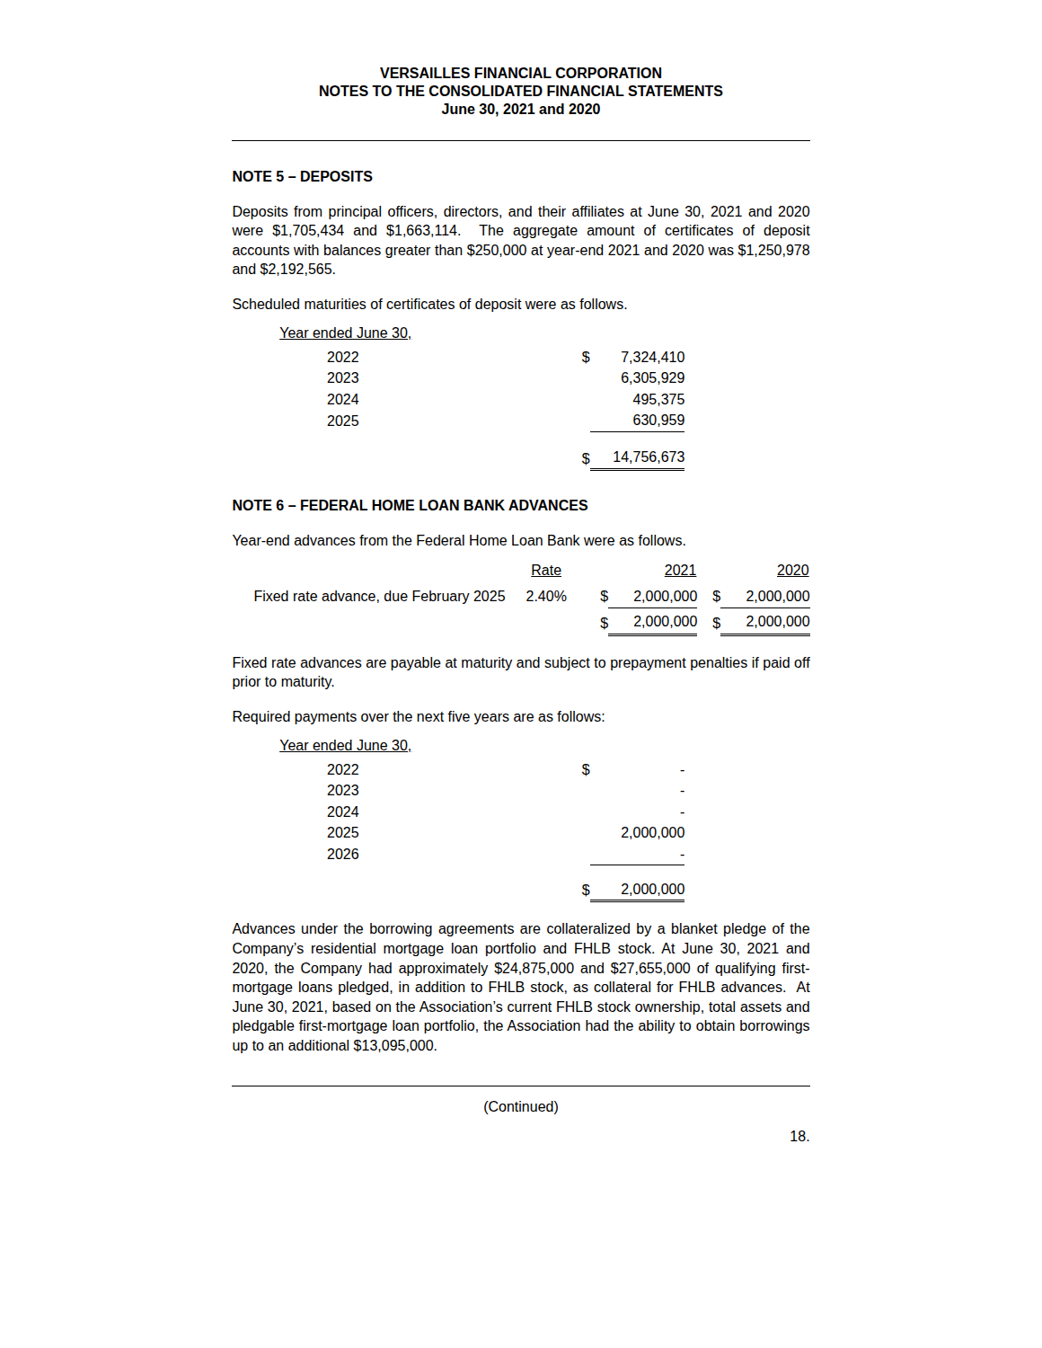VERSAILLES FINANCIAL CORPORATION NOTES TO THE CONSOLIDATED FINANCIAL STATEMENTS June 30, 2021 and 2020
NOTE 5 – DEPOSITS
Deposits from principal officers, directors, and their affiliates at June 30, 2021 and 2020 were $1,705,434 and $1,663,114. The aggregate amount of certificates of deposit accounts with balances greater than $250,000 at year-end 2021 and 2020 was $1,250,978 and $2,192,565.
Scheduled maturities of certificates of deposit were as follows.
| Year ended June 30, | | |
| 2022 | $ | 7,324,410 |
| 2023 | | 6,305,929 |
| 2024 | | 495,375 |
| 2025 | | 630,959 |
| | $ | 14,756,673 |
NOTE 6 – FEDERAL HOME LOAN BANK ADVANCES
Year-end advances from the Federal Home Loan Bank were as follows.
| | Rate | | 2021 | | 2020 |
| --- | --- | --- | --- | --- | --- |
| Fixed rate advance, due February 2025 | 2.40% | $ | 2,000,000 | $ | 2,000,000 |
| | | $ | 2,000,000 | $ | 2,000,000 |
Fixed rate advances are payable at maturity and subject to prepayment penalties if paid off prior to maturity.
Required payments over the next five years are as follows:
| Year ended June 30, | | |
| 2022 | $ | - |
| 2023 | | - |
| 2024 | | - |
| 2025 | | 2,000,000 |
| 2026 | | - |
| | $ | 2,000,000 |
Advances under the borrowing agreements are collateralized by a blanket pledge of the Company’s residential mortgage loan portfolio and FHLB stock. At June 30, 2021 and 2020, the Company had approximately $24,875,000 and $27,655,000 of qualifying first-mortgage loans pledged, in addition to FHLB stock, as collateral for FHLB advances. At June 30, 2021, based on the Association’s current FHLB stock ownership, total assets and pledgable first-mortgage loan portfolio, the Association had the ability to obtain borrowings up to an additional $13,095,000.
(Continued)
18.